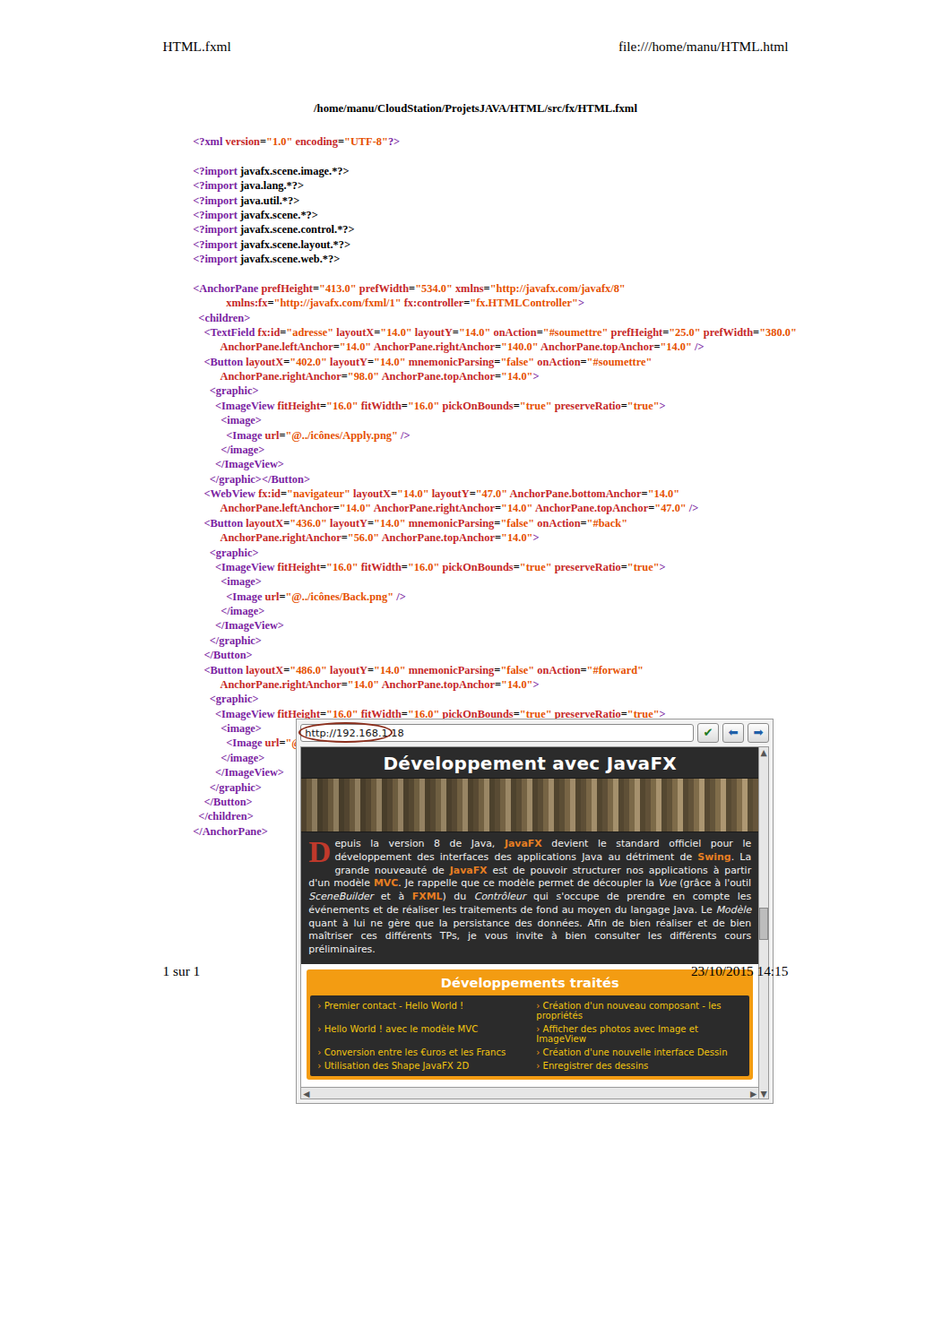HTML.fxml
file:///home/manu/HTML.html
/home/manu/CloudStation/ProjetsJAVA/HTML/src/fx/HTML.fxml
<?xml version="1.0" encoding="UTF-8"?>

<?import javafx.scene.image.*?>
<?import java.lang.*?>
<?import java.util.*?>
<?import javafx.scene.*?>
<?import javafx.scene.control.*?>
<?import javafx.scene.layout.*?>
<?import javafx.scene.web.*?>

<AnchorPane prefHeight="413.0" prefWidth="534.0" xmlns="http://javafx.com/javafx/8"
            xmlns:fx="http://javafx.com/fxml/1" fx:controller="fx.HTMLController">
  <children>
    <TextField fx:id="adresse" layoutX="14.0" layoutY="14.0" onAction="#soumettre" prefHeight="25.0" prefWidth="380.0"
          AnchorPane.leftAnchor="14.0" AnchorPane.rightAnchor="140.0" AnchorPane.topAnchor="14.0" />
    <Button layoutX="402.0" layoutY="14.0" mnemonicParsing="false" onAction="#soumettre"
          AnchorPane.rightAnchor="98.0" AnchorPane.topAnchor="14.0">
      <graphic>
        <ImageView fitHeight="16.0" fitWidth="16.0" pickOnBounds="true" preserveRatio="true">
          <image>
            <Image url="@../icônes/Apply.png" />
          </image>
        </ImageView>
      </graphic></Button>
    <WebView fx:id="navigateur" layoutX="14.0" layoutY="47.0" AnchorPane.bottomAnchor="14.0"
          AnchorPane.leftAnchor="14.0" AnchorPane.rightAnchor="14.0" AnchorPane.topAnchor="47.0" />
    <Button layoutX="436.0" layoutY="14.0" mnemonicParsing="false" onAction="#back"
          AnchorPane.rightAnchor="56.0" AnchorPane.topAnchor="14.0">
      <graphic>
        <ImageView fitHeight="16.0" fitWidth="16.0" pickOnBounds="true" preserveRatio="true">
          <image>
            <Image url="@../icônes/Back.png" />
          </image>
        </ImageView>
      </graphic>
    </Button>
    <Button layoutX="486.0" layoutY="14.0" mnemonicParsing="false" onAction="#forward"
          AnchorPane.rightAnchor="14.0" AnchorPane.topAnchor="14.0">
      <graphic>
        <ImageView fitHeight="16.0" fitWidth="16.0" pickOnBounds="true" preserveRatio="true">
          <image>
            <Image url="@../icônes/Forward.png" />
          </image>
        </ImageView>
      </graphic>
    </Button>
  </children>
</AnchorPane>
http://192.168.1.18
✔
⬅
➡
Développement avec JavaFX
Depuis la version 8 de Java, JavaFX devient le standard officiel pour le développement des interfaces des applications Java au détriment de Swing. La grande nouveauté de JavaFX est de pouvoir structurer nos applications à partir d'un modèle MVC. Je rappelle que ce modèle permet de découpler la Vue (grâce à l'outil SceneBuilder et à FXML) du Contrôleur qui s'occupe de prendre en compte les événements et de réaliser les traitements de fond au moyen du langage Java. Le Modèle quant à lui ne gère que la persistance des données. Afin de bien réaliser et de bien maîtriser ces différents TPs, je vous invite à bien consulter les différents cours préliminaires.
Développements traités
Premier contact - Hello World ! Création d'un nouveau composant - les propriétés Hello World ! avec le modèle MVC Afficher des photos avec Image et ImageView Conversion entre les €uros et les Francs Création d'une nouvelle interface Dessin Utilisation des Shape JavaFX 2D Enregistrer des dessins
◀▶
▲
▼
1 sur 1
23/10/2015 14:15